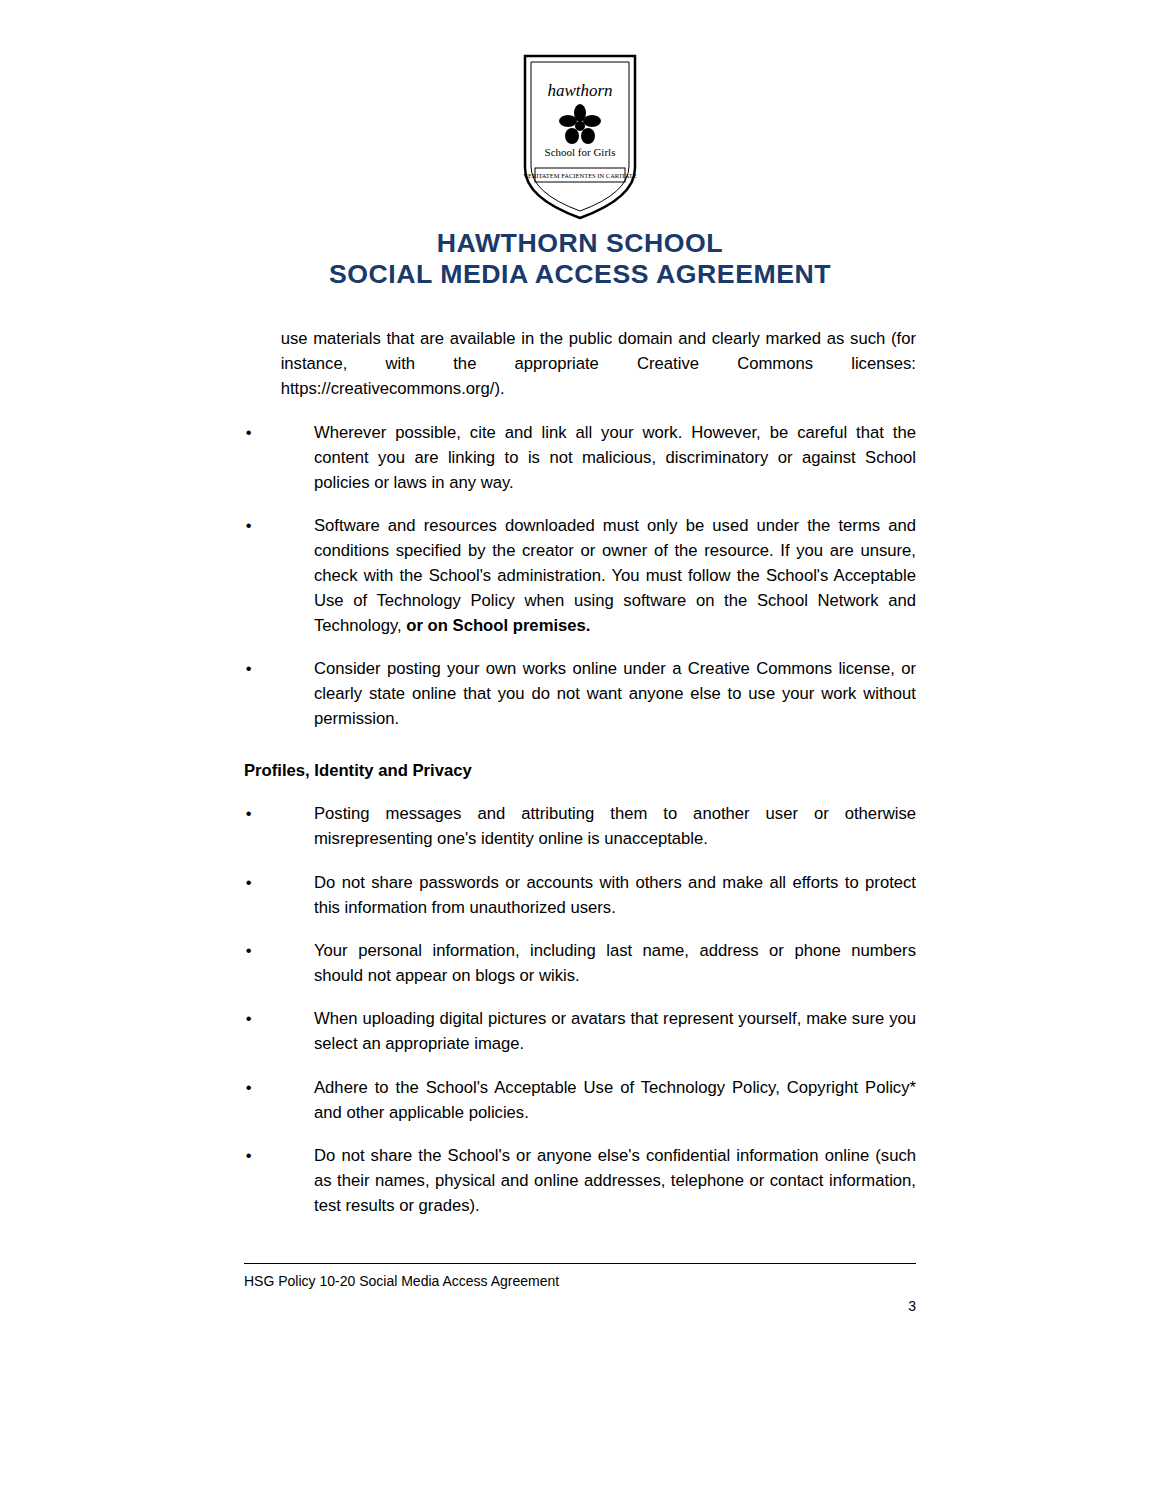hawthorn School for Girls VERITATEM FACIENTES IN CARITATE
HAWTHORN SCHOOLSOCIAL MEDIA ACCESS AGREEMENT
use materials that are available in the public domain and clearly marked as such (for instance, with the appropriate Creative Commons licenses: https://creativecommons.org/).
Wherever possible, cite and link all your work. However, be careful that the content you are linking to is not malicious, discriminatory or against School policies or laws in any way.
Software and resources downloaded must only be used under the terms and conditions specified by the creator or owner of the resource. If you are unsure, check with the School's administration. You must follow the School's Acceptable Use of Technology Policy when using software on the School Network and Technology, or on School premises.
Consider posting your own works online under a Creative Commons license, or clearly state online that you do not want anyone else to use your work without permission.
Profiles, Identity and Privacy
Posting messages and attributing them to another user or otherwise misrepresenting one's identity online is unacceptable.
Do not share passwords or accounts with others and make all efforts to protect this information from unauthorized users.
Your personal information, including last name, address or phone numbers should not appear on blogs or wikis.
When uploading digital pictures or avatars that represent yourself, make sure you select an appropriate image.
Adhere to the School's Acceptable Use of Technology Policy, Copyright Policy* and other applicable policies.
Do not share the School's or anyone else's confidential information online (such as their names, physical and online addresses, telephone or contact information, test results or grades).
HSG Policy 10-20 Social Media Access Agreement 3